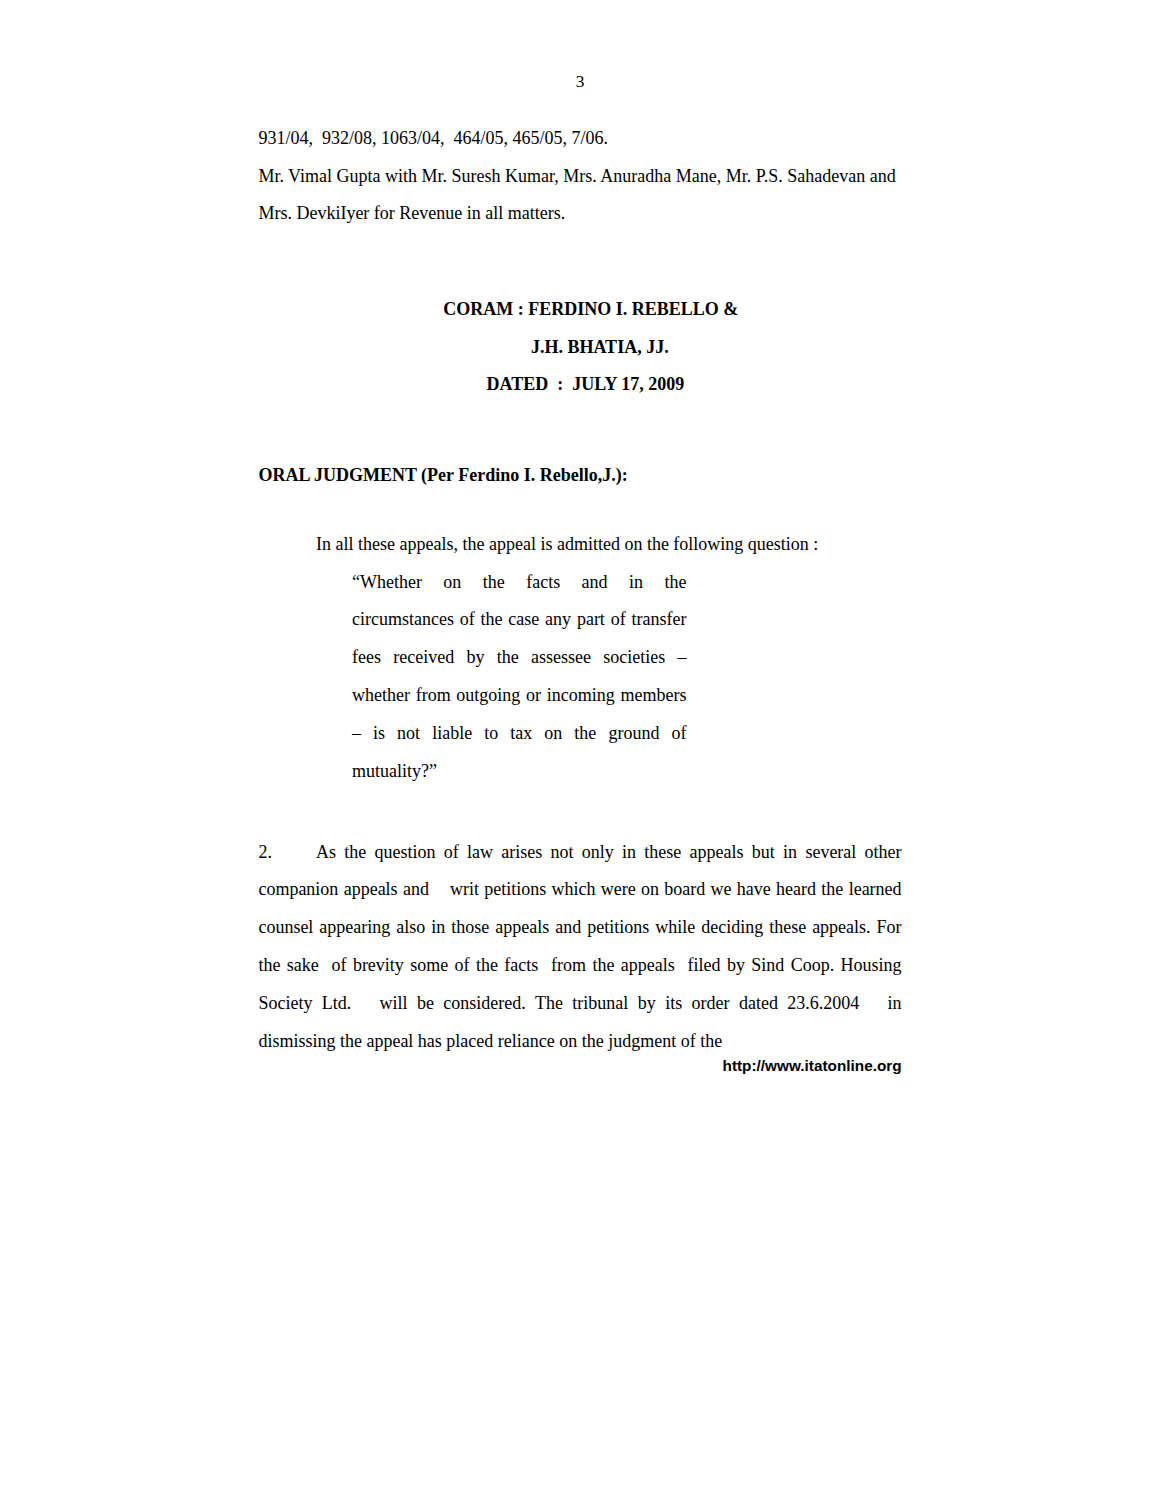3
931/04, 932/08, 1063/04, 464/05, 465/05, 7/06.
Mr. Vimal Gupta with Mr. Suresh Kumar, Mrs. Anuradha Mane, Mr. P.S. Sahadevan and Mrs. DevkiIyer for Revenue in all matters.
CORAM : FERDINO I. REBELLO & J.H. BHATIA, JJ. DATED : JULY 17, 2009
ORAL JUDGMENT (Per Ferdino I. Rebello,J.):
In all these appeals, the appeal is admitted on the following question :
“Whether on the facts and in the circumstances of the case any part of transfer fees received by the assessee societies – whether from outgoing or incoming members – is not liable to tax on the ground of mutuality?”
2. As the question of law arises not only in these appeals but in several other companion appeals and writ petitions which were on board we have heard the learned counsel appearing also in those appeals and petitions while deciding these appeals. For the sake of brevity some of the facts from the appeals filed by Sind Coop. Housing Society Ltd. will be considered. The tribunal by its order dated 23.6.2004 in dismissing the appeal has placed reliance on the judgment of the
http://www.itatonline.org